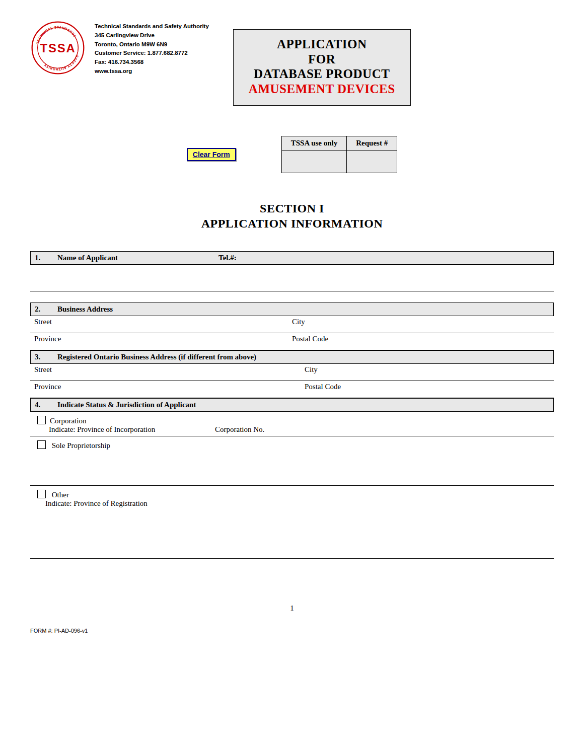TSSA TECHNICAL STANDARDS SAFETY AUTHORITY
Technical Standards and Safety Authority
345 Carlingview Drive
Toronto, Ontario M9W 6N9
Customer Service: 1.877.682.8772
Fax: 416.734.3568
www.tssa.org
APPLICATION
FOR
DATABASE PRODUCT
AMUSEMENT DEVICES
Clear Form
| TSSA use only | Request # |
SECTION I
APPLICATION INFORMATION
1. Name of Applicant Tel.#:
2. Business Address
Street
City
Province
Postal Code
3. Registered Ontario Business Address (if different from above)
Street
City
Province
Postal Code
4. Indicate Status & Jurisdiction of Applicant
Corporation
Indicate: Province of Incorporation
Corporation No.
Sole Proprietorship
Other
Indicate: Province of Registration
1
FORM #: PI-AD-096-v1